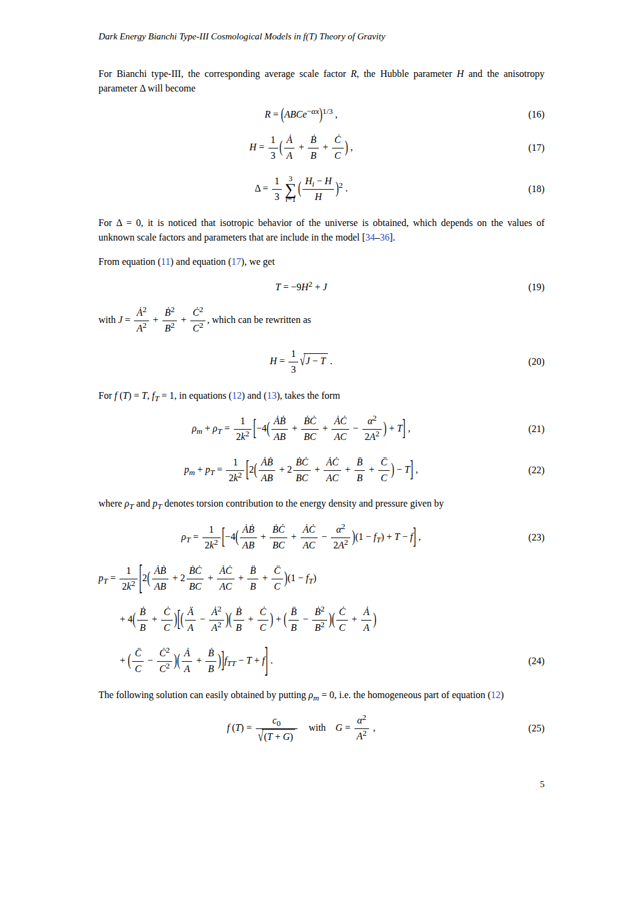Dark Energy Bianchi Type-III Cosmological Models in f(T) Theory of Gravity
For Bianchi type-III, the corresponding average scale factor R, the Hubble parameter H and the anisotropy parameter Δ will become
R = (ABCe−αx)1/3 ,
(16)
H = 13(ȦA + ḂB + ĊC) ,
(17)
Δ = 133∑i=1(Hi − H H)2 .
(18)
For Δ = 0, it is noticed that isotropic behavior of the universe is obtained, which depends on the values of unknown scale factors and parameters that are include in the model [34–36].
From equation (11) and equation (17), we get
T = −9H2 + J
(19)
with J = Ȧ2 A2 + Ḃ2 B2 + Ċ2 C2, which can be rewritten as
H = 13√J − T .
(20)
For f (T) = T, fT = 1, in equations (12) and (13), takes the form
ρm + ρT = 12k2[−4(ȦḂ AB + ḂĊ BC + ȦĊ AC − α22A2) + T] ,
(21)
pm + pT = 12k2[2(ȦḂ AB + 2ḂĊ BC + ȦĊ AC + B̈B + C̈C) − T] ,
(22)
where ρT and pT denotes torsion contribution to the energy density and pressure given by
ρT = 12k2[−4(ȦḂ AB + ḂĊ BC + ȦĊ AC − α22A2)(1 − fT) + T − f] ,
(23)
pT = 12k2[2(ȦḂ AB + 2ḂĊ BC + ȦĊ AC + B̈B + C̈C)(1 − fT)
+ 4(ḂB + ĊC)[(ÄA − Ȧ2 A2)(ḂB + ĊC) + (B̈B − Ḃ2 B2)(ĊC + ȦA)
+ (C̈C − Ċ2 C2)(ȦA + ḂB)] fTT − T + f] .
(24)
The following solution can easily obtained by putting ρm = 0, i.e. the homogeneous part of equation (12)
f (T) = c0√(T + G) with G = α2 A2 ,
(25)
5